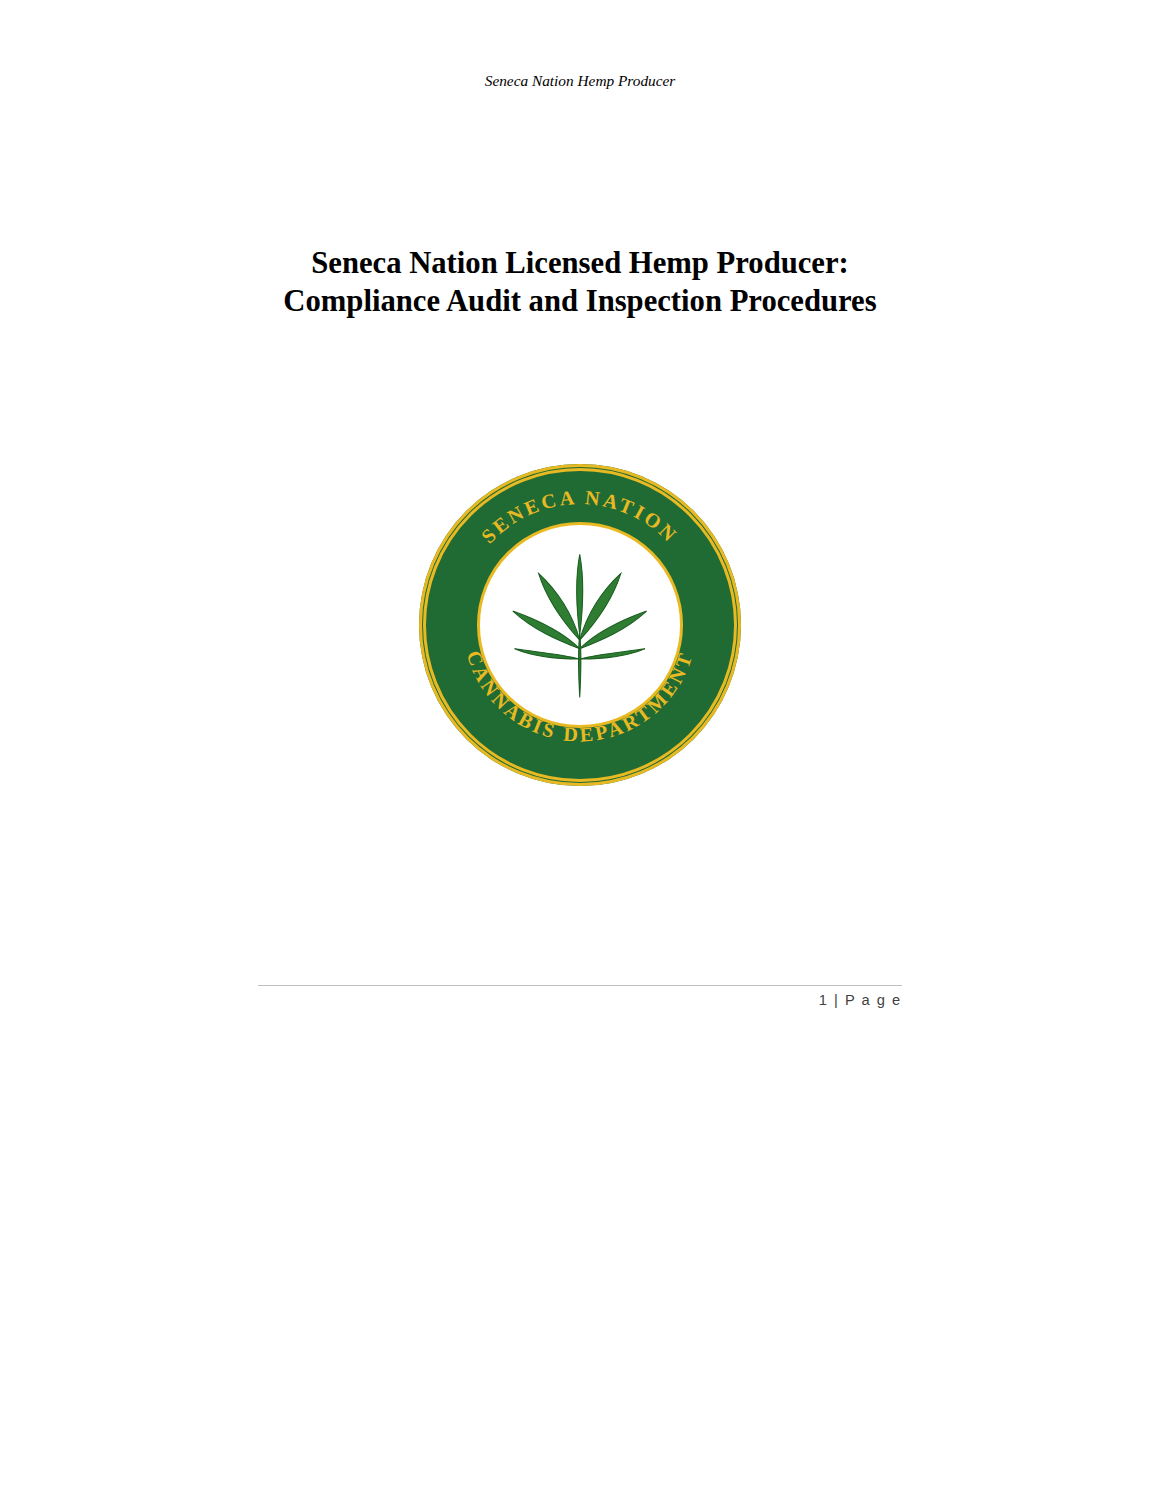Seneca Nation Hemp Producer
Seneca Nation Licensed Hemp Producer:
Compliance Audit and Inspection Procedures
SENECA NATION CANNABIS DEPARTMENT
1 | P a g e